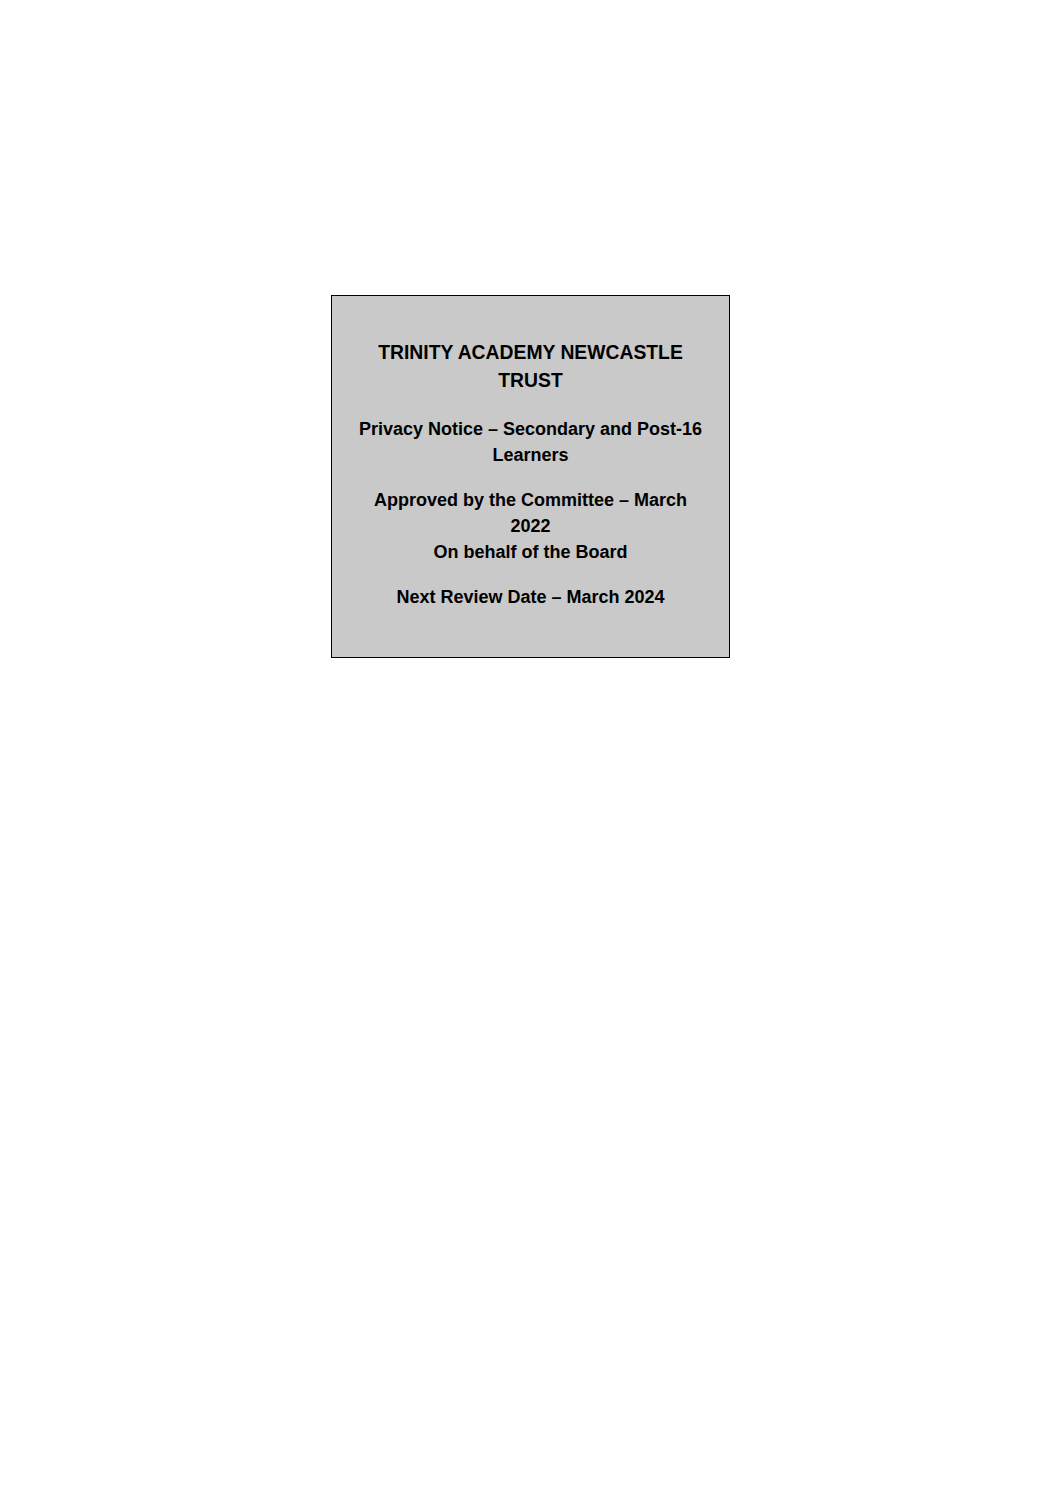TRINITY ACADEMY NEWCASTLE TRUST
Privacy Notice – Secondary and Post-16 Learners
Approved by the Committee – March 2022
On behalf of the Board
Next Review Date – March 2024